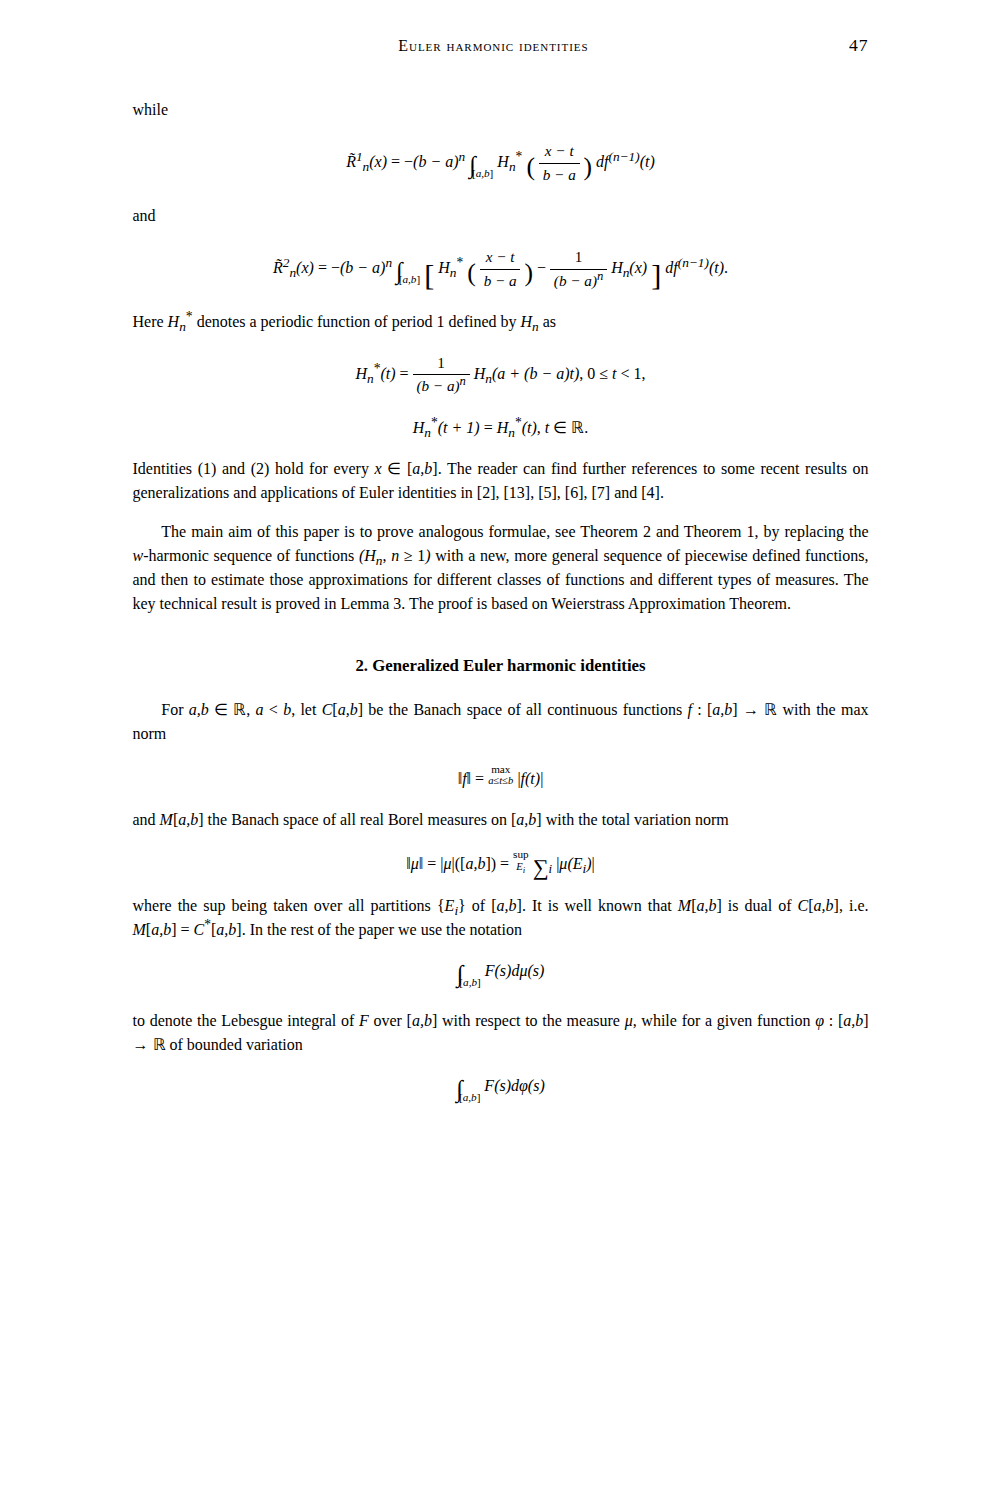Euler harmonic identities 47
while
R̃1n(x) = −(b − a)n ∫[a,b] Hn* ( x − t b − a ) df(n−1)(t)
and
R̃2n(x) = −(b − a)n ∫[a,b] [ Hn* ( x − t b − a ) − 1(b − a)n Hn(x) ] df(n−1)(t).
Here Hn* denotes a periodic function of period 1 defined by Hn as
Hn*(t) = 1(b − a)n Hn(a + (b − a)t), 0 ≤ t < 1,
Hn*(t + 1) = Hn*(t), t ∈ ℝ.
Identities (1) and (2) hold for every x ∈ [a,b]. The reader can find further references to some recent results on generalizations and applications of Euler identities in [2], [13], [5], [6], [7] and [4].
The main aim of this paper is to prove analogous formulae, see Theorem 2 and Theorem 1, by replacing the w-harmonic sequence of functions (Hn, n ≥ 1) with a new, more general sequence of piecewise defined functions, and then to estimate those approximations for different classes of functions and different types of measures. The key technical result is proved in Lemma 3. The proof is based on Weierstrass Approximation Theorem.
2. Generalized Euler harmonic identities
For a,b ∈ ℝ, a < b, let C[a,b] be the Banach space of all continuous functions f : [a,b] → ℝ with the max norm
‖f‖ = max
a≤t≤b |f(t)|
and M[a,b] the Banach space of all real Borel measures on [a,b] with the total variation norm
‖μ‖ = |μ|([a,b]) = sup
Ei ∑i |μ(Ei)|
where the sup being taken over all partitions {Ei} of [a,b]. It is well known that M[a,b] is dual of C[a,b], i.e. M[a,b] = C*[a,b]. In the rest of the paper we use the notation
∫[a,b] F(s)dμ(s)
to denote the Lebesgue integral of F over [a,b] with respect to the measure μ, while for a given function φ : [a,b] → ℝ of bounded variation
∫[a,b] F(s)dφ(s)